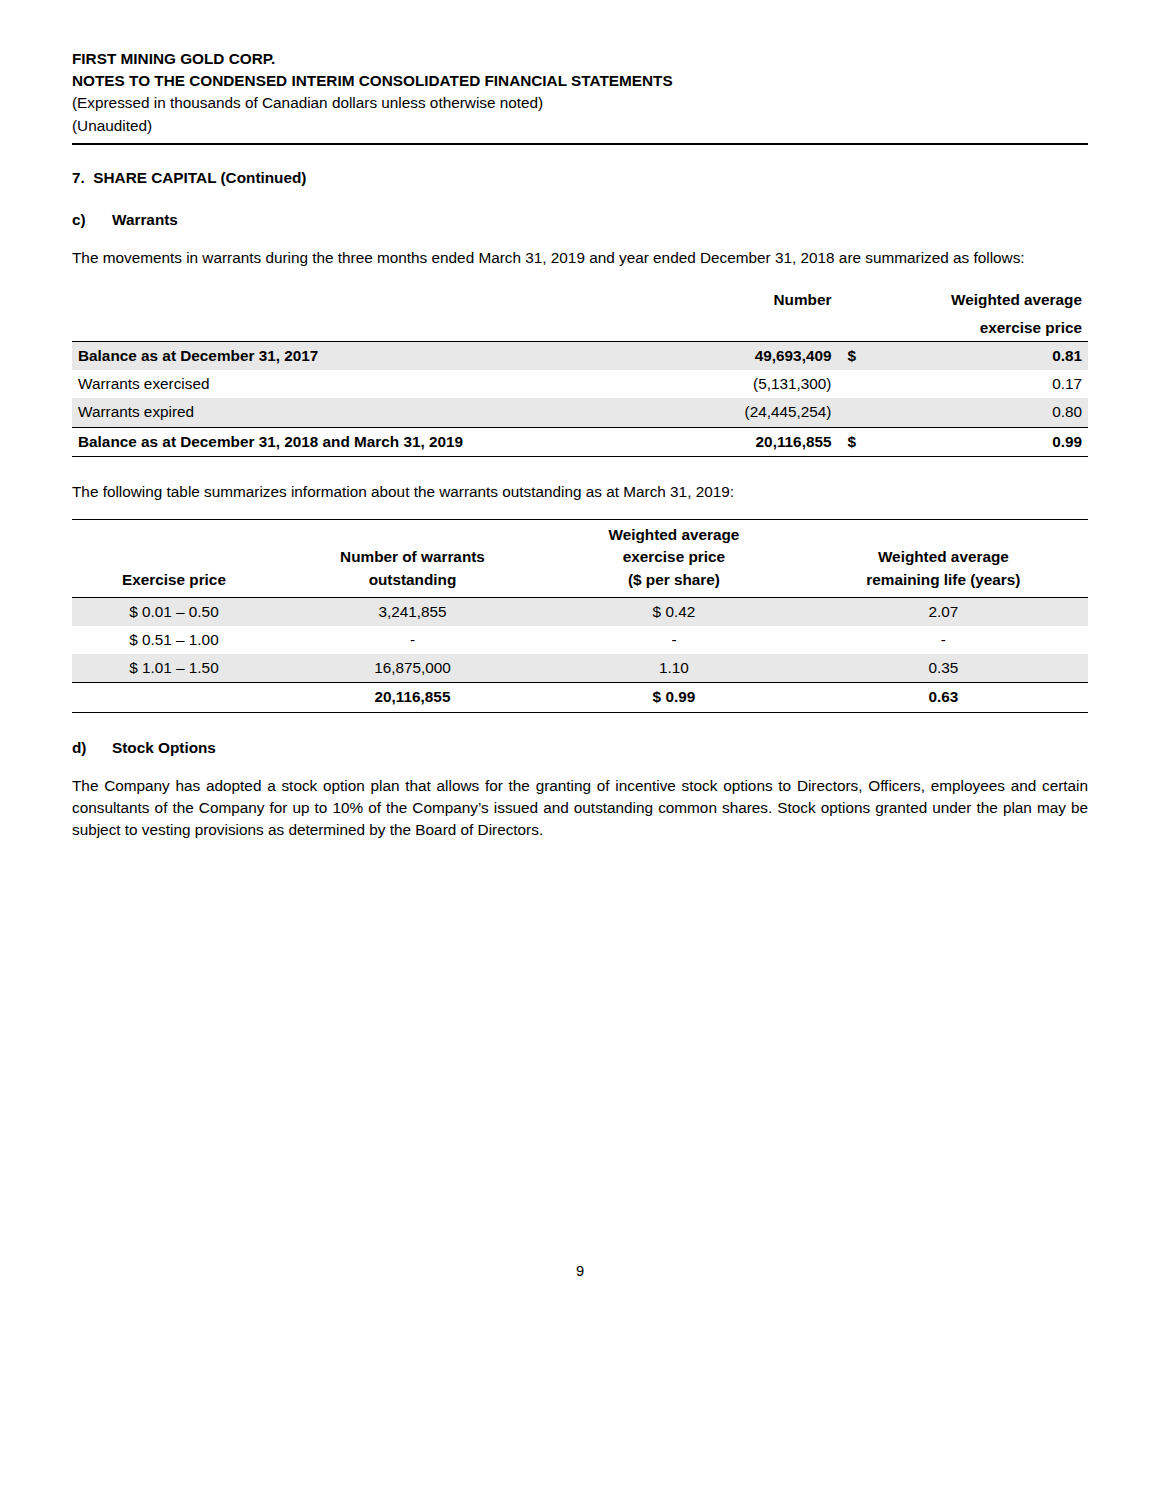FIRST MINING GOLD CORP.
NOTES TO THE CONDENSED INTERIM CONSOLIDATED FINANCIAL STATEMENTS
(Expressed in thousands of Canadian dollars unless otherwise noted)
(Unaudited)
7. SHARE CAPITAL (Continued)
c) Warrants
The movements in warrants during the three months ended March 31, 2019 and year ended December 31, 2018 are summarized as follows:
| | Number | | Weighted average |
| --- | --- | --- | --- |
| | | | exercise price |
| Balance as at December 31, 2017 | 49,693,409 | $ | 0.81 |
| Warrants exercised | (5,131,300) | | 0.17 |
| Warrants expired | (24,445,254) | | 0.80 |
| Balance as at December 31, 2018 and March 31, 2019 | 20,116,855 | $ | 0.99 |
The following table summarizes information about the warrants outstanding as at March 31, 2019:
| Exercise price | Number of warrants outstanding | Weighted average exercise price ($ per share) | Weighted average remaining life (years) |
| --- | --- | --- | --- |
| $ 0.01 – 0.50 | 3,241,855 | $ 0.42 | 2.07 |
| $ 0.51 – 1.00 | - | - | - |
| $ 1.01 – 1.50 | 16,875,000 | 1.10 | 0.35 |
| | 20,116,855 | $ 0.99 | 0.63 |
d) Stock Options
The Company has adopted a stock option plan that allows for the granting of incentive stock options to Directors, Officers, employees and certain consultants of the Company for up to 10% of the Company’s issued and outstanding common shares. Stock options granted under the plan may be subject to vesting provisions as determined by the Board of Directors.
9